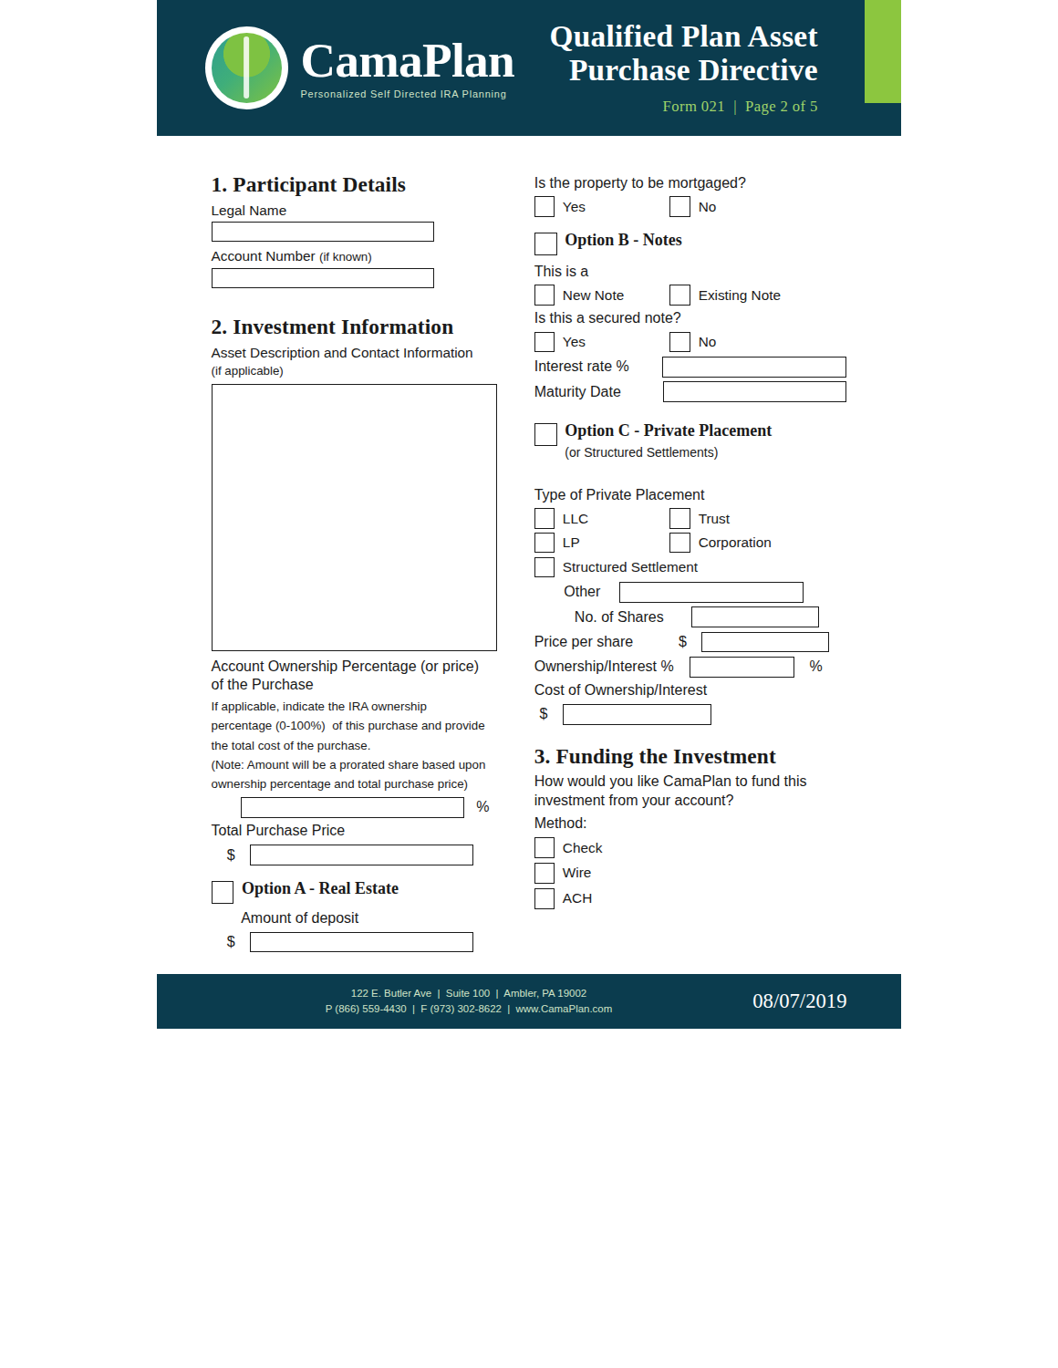CamaPlan
Personalized Self Directed IRA Planning
Qualified Plan Asset
Purchase Directive
Form 021 | Page 2 of 5
1. Participant Details
Legal Name
Account Number (if known)
2. Investment Information
Asset Description and Contact Information
(if applicable)
Account Ownership Percentage (or price)
of the Purchase
If applicable, indicate the IRA ownership
percentage (0-100%) of this purchase and provide
the total cost of the purchase.
(Note: Amount will be a prorated share based upon
ownership percentage and total purchase price)
%
Total Purchase Price
$
Option A - Real Estate
Amount of deposit
$
Is the property to be mortgaged?
Yes
No
Option B - Notes
This is a
New Note
Existing Note
Is this a secured note?
Yes
No
Interest rate %
Maturity Date
Option C - Private Placement
(or Structured Settlements)
Type of Private Placement
LLC
Trust
LP
Corporation
Structured Settlement
Other
No. of Shares
Price per share $
Ownership/Interest %
%
Cost of Ownership/Interest
$
3. Funding the Investment
How would you like CamaPlan to fund this
investment from your account?
Method:
Check
Wire
ACH
122 E. Butler Ave | Suite 100 | Ambler, PA 19002
P (866) 559-4430 | F (973) 302-8622 | www.CamaPlan.com
08/07/2019